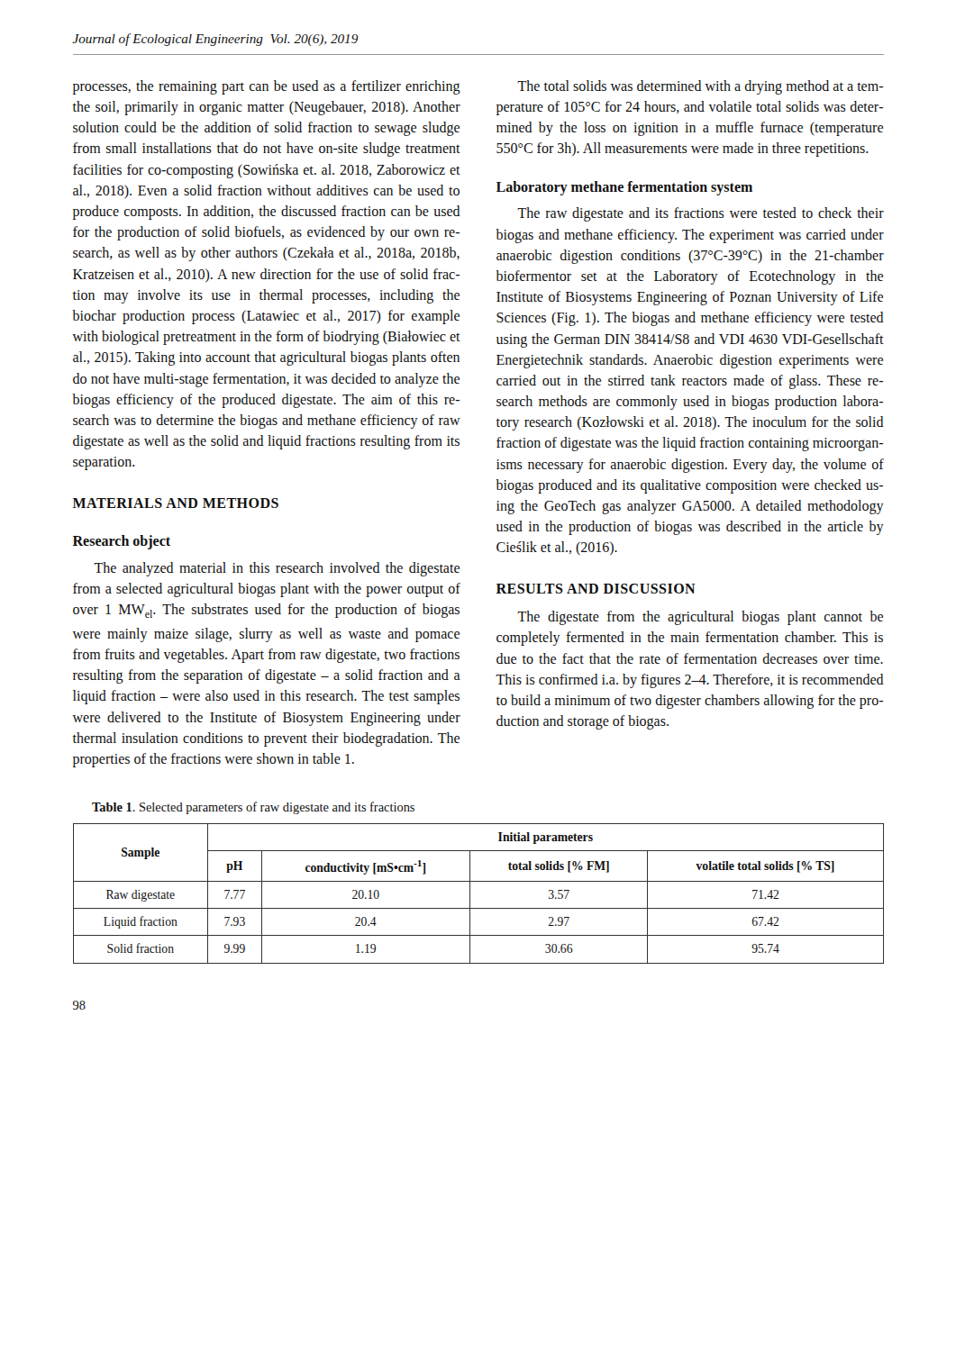Journal of Ecological Engineering Vol. 20(6), 2019
processes, the remaining part can be used as a fertilizer enriching the soil, primarily in organic matter (Neugebauer, 2018). Another solution could be the addition of solid fraction to sewage sludge from small installations that do not have on-site sludge treatment facilities for co-composting (Sowińska et. al. 2018, Zaborowicz et al., 2018). Even a solid fraction without additives can be used to produce composts. In addition, the discussed fraction can be used for the production of solid biofuels, as evidenced by our own research, as well as by other authors (Czekała et al., 2018a, 2018b, Kratzeisen et al., 2010). A new direction for the use of solid fraction may involve its use in thermal processes, including the biochar production process (Latawiec et al., 2017) for example with biological pretreatment in the form of biodrying (Białowiec et al., 2015). Taking into account that agricultural biogas plants often do not have multi-stage fermentation, it was decided to analyze the biogas efficiency of the produced digestate. The aim of this research was to determine the biogas and methane efficiency of raw digestate as well as the solid and liquid fractions resulting from its separation.
MATERIALS AND METHODS
Research object
The analyzed material in this research involved the digestate from a selected agricultural biogas plant with the power output of over 1 MWel. The substrates used for the production of biogas were mainly maize silage, slurry as well as waste and pomace from fruits and vegetables. Apart from raw digestate, two fractions resulting from the separation of digestate – a solid fraction and a liquid fraction – were also used in this research. The test samples were delivered to the Institute of Biosystem Engineering under thermal insulation conditions to prevent their biodegradation. The properties of the fractions were shown in table 1.
The total solids was determined with a drying method at a temperature of 105°C for 24 hours, and volatile total solids was determined by the loss on ignition in a muffle furnace (temperature 550°C for 3h). All measurements were made in three repetitions.
Laboratory methane fermentation system
The raw digestate and its fractions were tested to check their biogas and methane efficiency. The experiment was carried under anaerobic digestion conditions (37°C-39°C) in the 21-chamber biofermentor set at the Laboratory of Ecotechnology in the Institute of Biosystems Engineering of Poznan University of Life Sciences (Fig. 1). The biogas and methane efficiency were tested using the German DIN 38414/S8 and VDI 4630 VDI-Gesellschaft Energietechnik standards. Anaerobic digestion experiments were carried out in the stirred tank reactors made of glass. These research methods are commonly used in biogas production laboratory research (Kozłowski et al. 2018). The inoculum for the solid fraction of digestate was the liquid fraction containing microorganisms necessary for anaerobic digestion. Every day, the volume of biogas produced and its qualitative composition were checked using the GeoTech gas analyzer GA5000. A detailed methodology used in the production of biogas was described in the article by Cieślik et al., (2016).
RESULTS AND DISCUSSION
The digestate from the agricultural biogas plant cannot be completely fermented in the main fermentation chamber. This is due to the fact that the rate of fermentation decreases over time. This is confirmed i.a. by figures 2–4. Therefore, it is recommended to build a minimum of two digester chambers allowing for the production and storage of biogas.
Table 1. Selected parameters of raw digestate and its fractions
| Sample | Initial parameters |
| --- | --- |
| pH | conductivity [mS•cm -1 ] | total solids [% FM] | volatile total solids [% TS] |
| Raw digestate | 7.77 | 20.10 | 3.57 | 71.42 |
| Liquid fraction | 7.93 | 20.4 | 2.97 | 67.42 |
| Solid fraction | 9.99 | 1.19 | 30.66 | 95.74 |
98